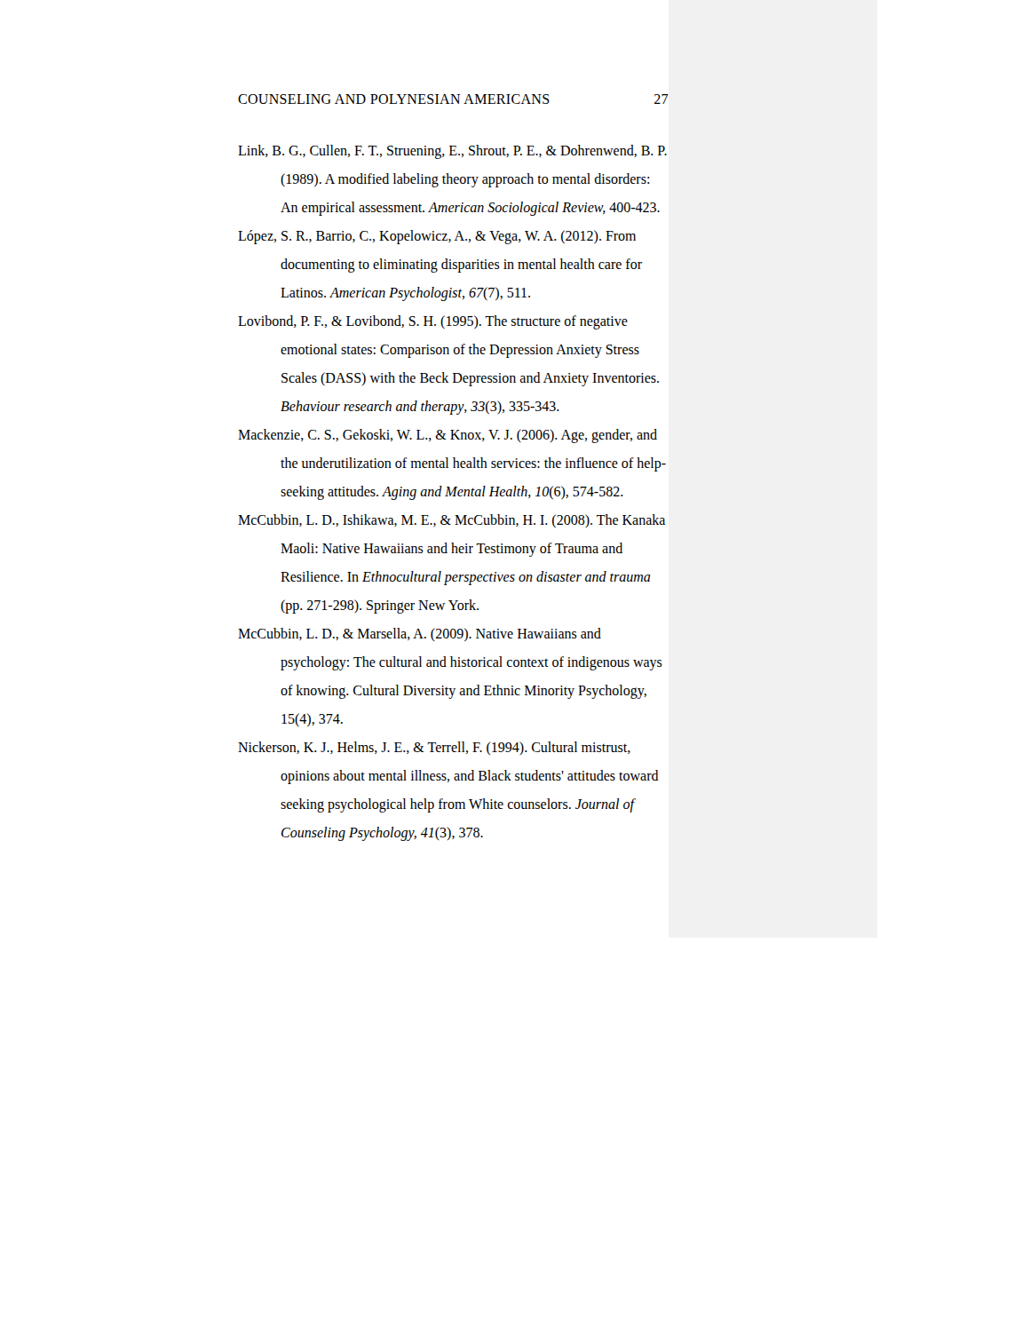Counseling and Polynesian Americans 27
References
Link, B. G., Cullen, F. T., Struening, E., Shrout, P. E., & Dohrenwend, B. P. (1989). A modified labeling theory approach to mental disorders: An empirical assessment. American Sociological Review, 400-423.
López, S. R., Barrio, C., Kopelowicz, A., & Vega, W. A. (2012). From documenting to eliminating disparities in mental health care for Latinos. American Psychologist, 67(7), 511.
Lovibond, P. F., & Lovibond, S. H. (1995). The structure of negative emotional states: Comparison of the Depression Anxiety Stress Scales (DASS) with the Beck Depression and Anxiety Inventories. Behaviour research and therapy, 33(3), 335-343.
Mackenzie, C. S., Gekoski, W. L., & Knox, V. J. (2006). Age, gender, and the underutilization of mental health services: the influence of help-seeking attitudes. Aging and Mental Health, 10(6), 574-582.
McCubbin, L. D., Ishikawa, M. E., & McCubbin, H. I. (2008). The Kanaka Maoli: Native Hawaiians and heir Testimony of Trauma and Resilience. In Ethnocultural perspectives on disaster and trauma (pp. 271-298). Springer New York.
McCubbin, L. D., & Marsella, A. (2009). Native Hawaiians and psychology: The cultural and historical context of indigenous ways of knowing. Cultural Diversity and Ethnic Minority Psychology, 15(4), 374.
Nickerson, K. J., Helms, J. E., & Terrell, F. (1994). Cultural mistrust, opinions about mental illness, and Black students' attitudes toward seeking psychological help from White counselors. Journal of Counseling Psychology, 41(3), 378.